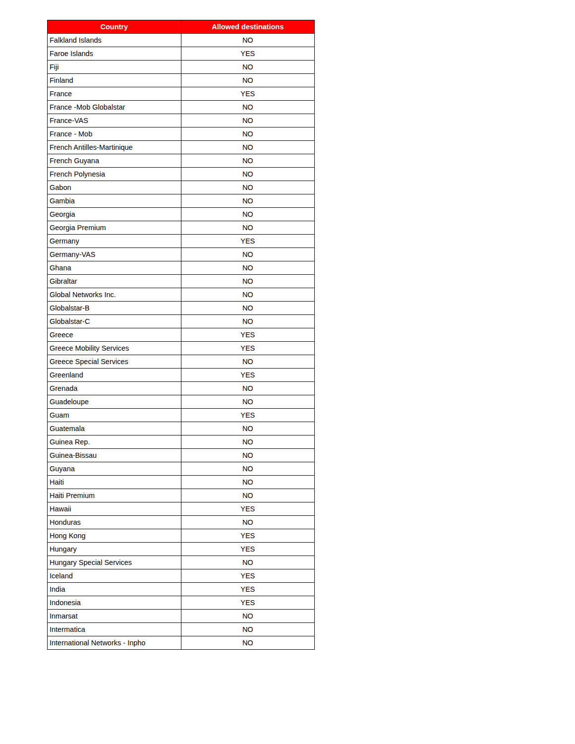| Country | Allowed destinations |
| --- | --- |
| Falkland Islands | NO |
| Faroe Islands | YES |
| Fiji | NO |
| Finland | NO |
| France | YES |
| France -Mob Globalstar | NO |
| France-VAS | NO |
| France - Mob | NO |
| French Antilles-Martinique | NO |
| French Guyana | NO |
| French Polynesia | NO |
| Gabon | NO |
| Gambia | NO |
| Georgia | NO |
| Georgia Premium | NO |
| Germany | YES |
| Germany-VAS | NO |
| Ghana | NO |
| Gibraltar | NO |
| Global Networks Inc. | NO |
| Globalstar-B | NO |
| Globalstar-C | NO |
| Greece | YES |
| Greece Mobility Services | YES |
| Greece Special Services | NO |
| Greenland | YES |
| Grenada | NO |
| Guadeloupe | NO |
| Guam | YES |
| Guatemala | NO |
| Guinea Rep. | NO |
| Guinea-Bissau | NO |
| Guyana | NO |
| Haiti | NO |
| Haiti Premium | NO |
| Hawaii | YES |
| Honduras | NO |
| Hong Kong | YES |
| Hungary | YES |
| Hungary Special Services | NO |
| Iceland | YES |
| India | YES |
| Indonesia | YES |
| Inmarsat | NO |
| Intermatica | NO |
| International Networks - Inpho | NO |